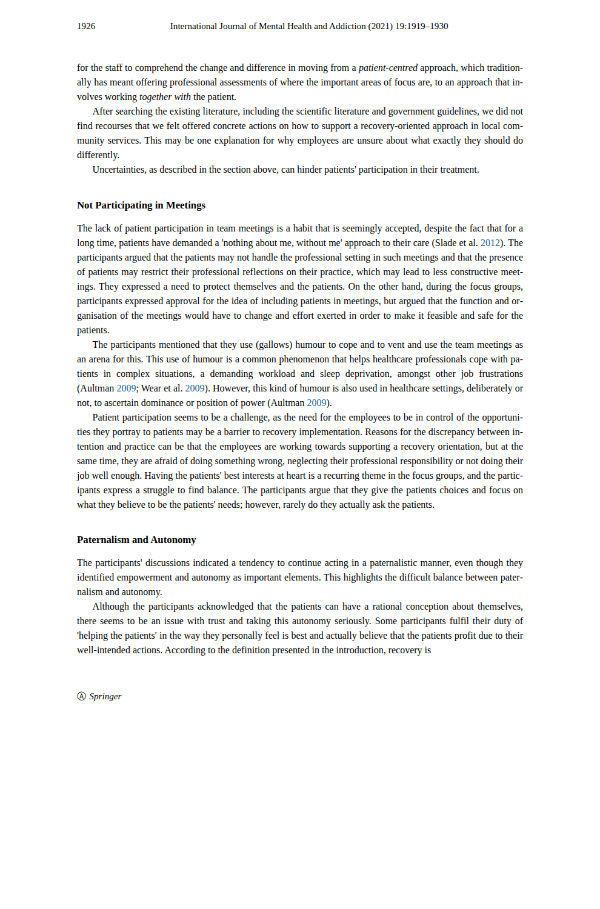1926 International Journal of Mental Health and Addiction (2021) 19:1919–1930
for the staff to comprehend the change and difference in moving from a patient-centred approach, which traditionally has meant offering professional assessments of where the important areas of focus are, to an approach that involves working together with the patient.
After searching the existing literature, including the scientific literature and government guidelines, we did not find recourses that we felt offered concrete actions on how to support a recovery-oriented approach in local community services. This may be one explanation for why employees are unsure about what exactly they should do differently.
Uncertainties, as described in the section above, can hinder patients' participation in their treatment.
Not Participating in Meetings
The lack of patient participation in team meetings is a habit that is seemingly accepted, despite the fact that for a long time, patients have demanded a 'nothing about me, without me' approach to their care (Slade et al. 2012). The participants argued that the patients may not handle the professional setting in such meetings and that the presence of patients may restrict their professional reflections on their practice, which may lead to less constructive meetings. They expressed a need to protect themselves and the patients. On the other hand, during the focus groups, participants expressed approval for the idea of including patients in meetings, but argued that the function and organisation of the meetings would have to change and effort exerted in order to make it feasible and safe for the patients.
The participants mentioned that they use (gallows) humour to cope and to vent and use the team meetings as an arena for this. This use of humour is a common phenomenon that helps healthcare professionals cope with patients in complex situations, a demanding workload and sleep deprivation, amongst other job frustrations (Aultman 2009; Wear et al. 2009). However, this kind of humour is also used in healthcare settings, deliberately or not, to ascertain dominance or position of power (Aultman 2009).
Patient participation seems to be a challenge, as the need for the employees to be in control of the opportunities they portray to patients may be a barrier to recovery implementation. Reasons for the discrepancy between intention and practice can be that the employees are working towards supporting a recovery orientation, but at the same time, they are afraid of doing something wrong, neglecting their professional responsibility or not doing their job well enough. Having the patients' best interests at heart is a recurring theme in the focus groups, and the participants express a struggle to find balance. The participants argue that they give the patients choices and focus on what they believe to be the patients' needs; however, rarely do they actually ask the patients.
Paternalism and Autonomy
The participants' discussions indicated a tendency to continue acting in a paternalistic manner, even though they identified empowerment and autonomy as important elements. This highlights the difficult balance between paternalism and autonomy.
Although the participants acknowledged that the patients can have a rational conception about themselves, there seems to be an issue with trust and taking this autonomy seriously. Some participants fulfil their duty of 'helping the patients' in the way they personally feel is best and actually believe that the patients profit due to their well-intended actions. According to the definition presented in the introduction, recovery is
ⒶSpringer